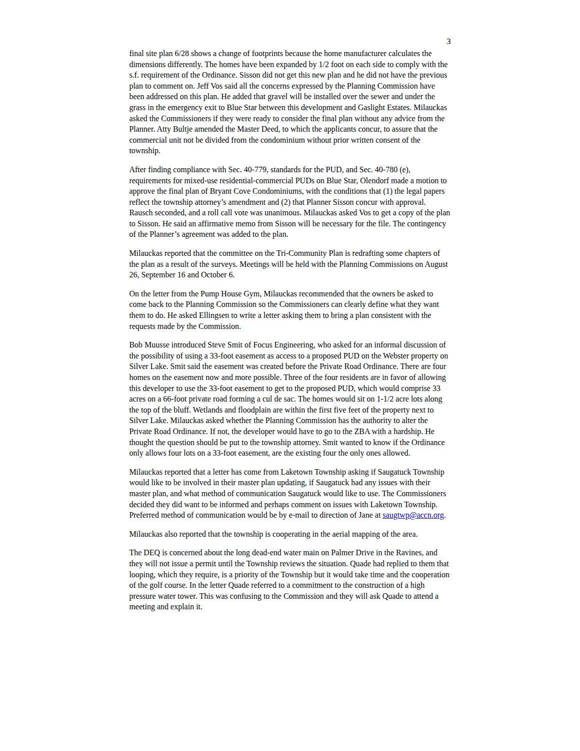3
final site plan 6/28 shows a change of footprints because the home manufacturer calculates the dimensions differently. The homes have been expanded by 1/2 foot on each side to comply with the s.f. requirement of the Ordinance. Sisson did not get this new plan and he did not have the previous plan to comment on. Jeff Vos said all the concerns expressed by the Planning Commission have been addressed on this plan. He added that gravel will be installed over the sewer and under the grass in the emergency exit to Blue Star between this development and Gaslight Estates. Milauckas asked the Commissioners if they were ready to consider the final plan without any advice from the Planner. Atty Bultje amended the Master Deed, to which the applicants concur, to assure that the commercial unit not be divided from the condominium without prior written consent of the township.
After finding compliance with Sec. 40-779, standards for the PUD, and Sec. 40-780 (e), requirements for mixed-use residential-commercial PUDs on Blue Star, Olendorf made a motion to approve the final plan of Bryant Cove Condominiums, with the conditions that (1) the legal papers reflect the township attorney’s amendment and (2) that Planner Sisson concur with approval. Rausch seconded, and a roll call vote was unanimous. Milauckas asked Vos to get a copy of the plan to Sisson. He said an affirmative memo from Sisson will be necessary for the file. The contingency of the Planner’s agreement was added to the plan.
Milauckas reported that the committee on the Tri-Community Plan is redrafting some chapters of the plan as a result of the surveys. Meetings will be held with the Planning Commissions on August 26, September 16 and October 6.
On the letter from the Pump House Gym, Milauckas recommended that the owners be asked to come back to the Planning Commission so the Commissioners can clearly define what they want them to do. He asked Ellingsen to write a letter asking them to bring a plan consistent with the requests made by the Commission.
Bob Muusse introduced Steve Smit of Focus Engineering, who asked for an informal discussion of the possibility of using a 33-foot easement as access to a proposed PUD on the Webster property on Silver Lake. Smit said the easement was created before the Private Road Ordinance. There are four homes on the easement now and more possible. Three of the four residents are in favor of allowing this developer to use the 33-foot easement to get to the proposed PUD, which would comprise 33 acres on a 66-foot private road forming a cul de sac. The homes would sit on 1-1/2 acre lots along the top of the bluff. Wetlands and floodplain are within the first five feet of the property next to Silver Lake. Milauckas asked whether the Planning Commission has the authority to alter the Private Road Ordinance. If not, the developer would have to go to the ZBA with a hardship. He thought the question should be put to the township attorney. Smit wanted to know if the Ordinance only allows four lots on a 33-foot easement, are the existing four the only ones allowed.
Milauckas reported that a letter has come from Laketown Township asking if Saugatuck Township would like to be involved in their master plan updating, if Saugatuck had any issues with their master plan, and what method of communication Saugatuck would like to use. The Commissioners decided they did want to be informed and perhaps comment on issues with Laketown Township. Preferred method of communication would be by e-mail to direction of Jane at saugtwp@accn.org.
Milauckas also reported that the township is cooperating in the aerial mapping of the area.
The DEQ is concerned about the long dead-end water main on Palmer Drive in the Ravines, and they will not issue a permit until the Township reviews the situation. Quade had replied to them that looping, which they require, is a priority of the Township but it would take time and the cooperation of the golf course. In the letter Quade referred to a commitment to the construction of a high pressure water tower. This was confusing to the Commission and they will ask Quade to attend a meeting and explain it.